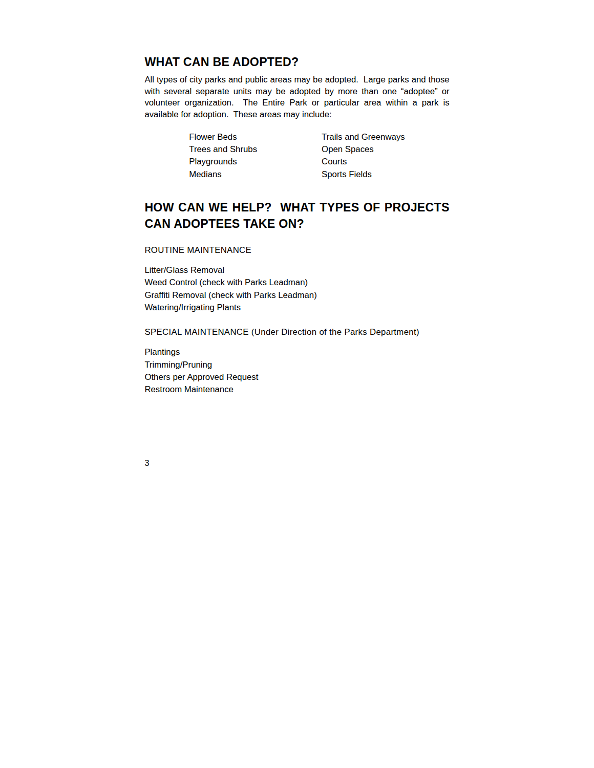WHAT CAN BE ADOPTED?
All types of city parks and public areas may be adopted. Large parks and those with several separate units may be adopted by more than one “adoptee” or volunteer organization. The Entire Park or particular area within a park is available for adoption. These areas may include:
| Flower Beds | Trails and Greenways |
| Trees and Shrubs | Open Spaces |
| Playgrounds | Courts |
| Medians | Sports Fields |
HOW CAN WE HELP? WHAT TYPES OF PROJECTS CAN ADOPTEES TAKE ON?
ROUTINE MAINTENANCE
Litter/Glass Removal
Weed Control (check with Parks Leadman)
Graffiti Removal (check with Parks Leadman)
Watering/Irrigating Plants
SPECIAL MAINTENANCE (Under Direction of the Parks Department)
Plantings
Trimming/Pruning
Others per Approved Request
Restroom Maintenance
3